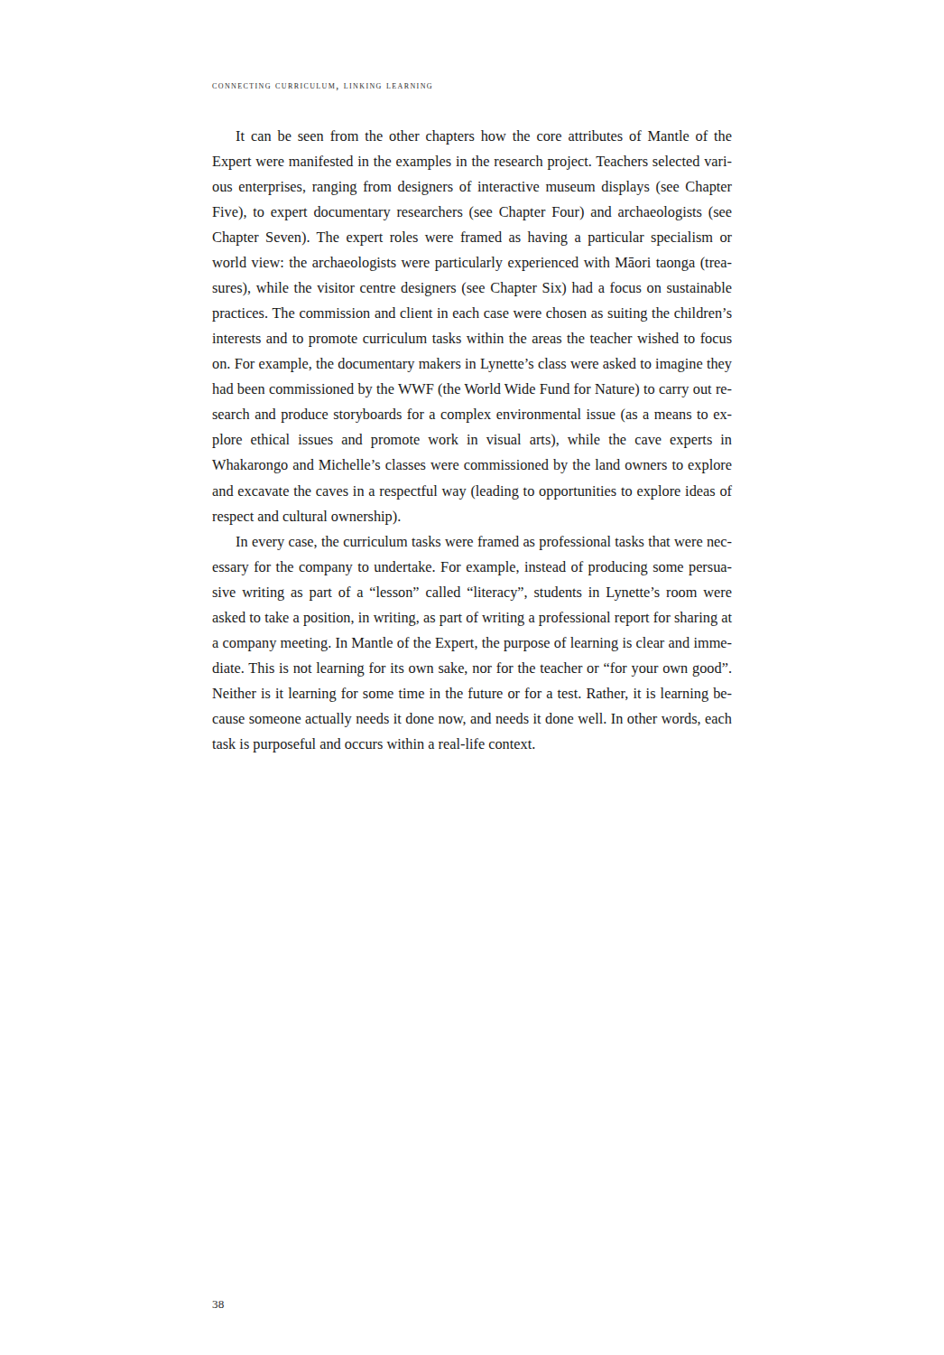Connecting Curriculum, Linking Learning
It can be seen from the other chapters how the core attributes of Mantle of the Expert were manifested in the examples in the research project. Teachers selected various enterprises, ranging from designers of interactive museum displays (see Chapter Five), to expert documentary researchers (see Chapter Four) and archaeologists (see Chapter Seven). The expert roles were framed as having a particular specialism or world view: the archaeologists were particularly experienced with Māori taonga (treasures), while the visitor centre designers (see Chapter Six) had a focus on sustainable practices. The commission and client in each case were chosen as suiting the children’s interests and to promote curriculum tasks within the areas the teacher wished to focus on. For example, the documentary makers in Lynette’s class were asked to imagine they had been commissioned by the WWF (the World Wide Fund for Nature) to carry out research and produce storyboards for a complex environmental issue (as a means to explore ethical issues and promote work in visual arts), while the cave experts in Whakarongo and Michelle’s classes were commissioned by the land owners to explore and excavate the caves in a respectful way (leading to opportunities to explore ideas of respect and cultural ownership).
In every case, the curriculum tasks were framed as professional tasks that were necessary for the company to undertake. For example, instead of producing some persuasive writing as part of a “lesson” called “literacy”, students in Lynette’s room were asked to take a position, in writing, as part of writing a professional report for sharing at a company meeting. In Mantle of the Expert, the purpose of learning is clear and immediate. This is not learning for its own sake, nor for the teacher or “for your own good”. Neither is it learning for some time in the future or for a test. Rather, it is learning because someone actually needs it done now, and needs it done well. In other words, each task is purposeful and occurs within a real-life context.
38